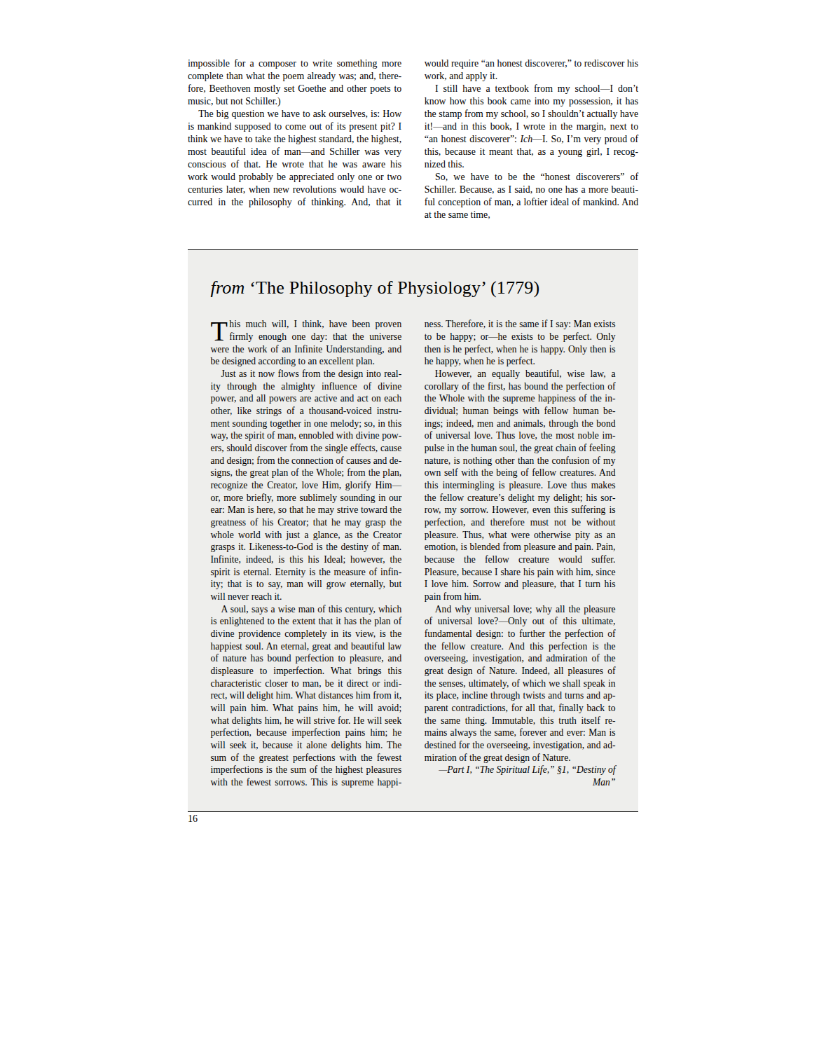impossible for a composer to write something more complete than what the poem already was; and, therefore, Beethoven mostly set Goethe and other poets to music, but not Schiller.)
The big question we have to ask ourselves, is: How is mankind supposed to come out of its present pit? I think we have to take the highest standard, the highest, most beautiful idea of man—and Schiller was very conscious of that. He wrote that he was aware his work would probably be appreciated only one or two centuries later, when new revolutions would have occurred in the philosophy of thinking. And, that it would require “an honest discoverer,” to rediscover his work, and apply it.
I still have a textbook from my school—I don’t know how this book came into my possession, it has the stamp from my school, so I shouldn’t actually have it!—and in this book, I wrote in the margin, next to “an honest discoverer”: Ich—I. So, I’m very proud of this, because it meant that, as a young girl, I recognized this.
So, we have to be the “honest discoverers” of Schiller. Because, as I said, no one has a more beautiful conception of man, a loftier ideal of mankind. And at the same time,
from ‘The Philosophy of Physiology’ (1779)
This much will, I think, have been proven firmly enough one day: that the universe were the work of an Infinite Understanding, and be designed according to an excellent plan.
Just as it now flows from the design into reality through the almighty influence of divine power, and all powers are active and act on each other, like strings of a thousand-voiced instrument sounding together in one melody; so, in this way, the spirit of man, ennobled with divine powers, should discover from the single effects, cause and design; from the connection of causes and designs, the great plan of the Whole; from the plan, recognize the Creator, love Him, glorify Him—or, more briefly, more sublimely sounding in our ear: Man is here, so that he may strive toward the greatness of his Creator; that he may grasp the whole world with just a glance, as the Creator grasps it. Likeness-to-God is the destiny of man. Infinite, indeed, is this his Ideal; however, the spirit is eternal. Eternity is the measure of infinity; that is to say, man will grow eternally, but will never reach it.
A soul, says a wise man of this century, which is enlightened to the extent that it has the plan of divine providence completely in its view, is the happiest soul. An eternal, great and beautiful law of nature has bound perfection to pleasure, and displeasure to imperfection. What brings this characteristic closer to man, be it direct or indirect, will delight him. What distances him from it, will pain him. What pains him, he will avoid; what delights him, he will strive for. He will seek perfection, because imperfection pains him; he will seek it, because it alone delights him. The sum of the greatest perfections with the fewest imperfections is the sum of the highest pleasures with the fewest sorrows. This is supreme happiness. Therefore, it is the same if I say: Man exists to be happy; or—he exists to be perfect. Only then is he perfect, when he is happy. Only then is he happy, when he is perfect.
However, an equally beautiful, wise law, a corollary of the first, has bound the perfection of the Whole with the supreme happiness of the individual; human beings with fellow human beings; indeed, men and animals, through the bond of universal love. Thus love, the most noble impulse in the human soul, the great chain of feeling nature, is nothing other than the confusion of my own self with the being of fellow creatures. And this intermingling is pleasure. Love thus makes the fellow creature’s delight my delight; his sorrow, my sorrow. However, even this suffering is perfection, and therefore must not be without pleasure. Thus, what were otherwise pity as an emotion, is blended from pleasure and pain. Pain, because the fellow creature would suffer. Pleasure, because I share his pain with him, since I love him. Sorrow and pleasure, that I turn his pain from him.
And why universal love; why all the pleasure of universal love?—Only out of this ultimate, fundamental design: to further the perfection of the fellow creature. And this perfection is the overseeing, investigation, and admiration of the great design of Nature. Indeed, all pleasures of the senses, ultimately, of which we shall speak in its place, incline through twists and turns and apparent contradictions, for all that, finally back to the same thing. Immutable, this truth itself remains always the same, forever and ever: Man is destined for the overseeing, investigation, and admiration of the great design of Nature.
—Part I, “The Spiritual Life,” §1, “Destiny of Man”
16